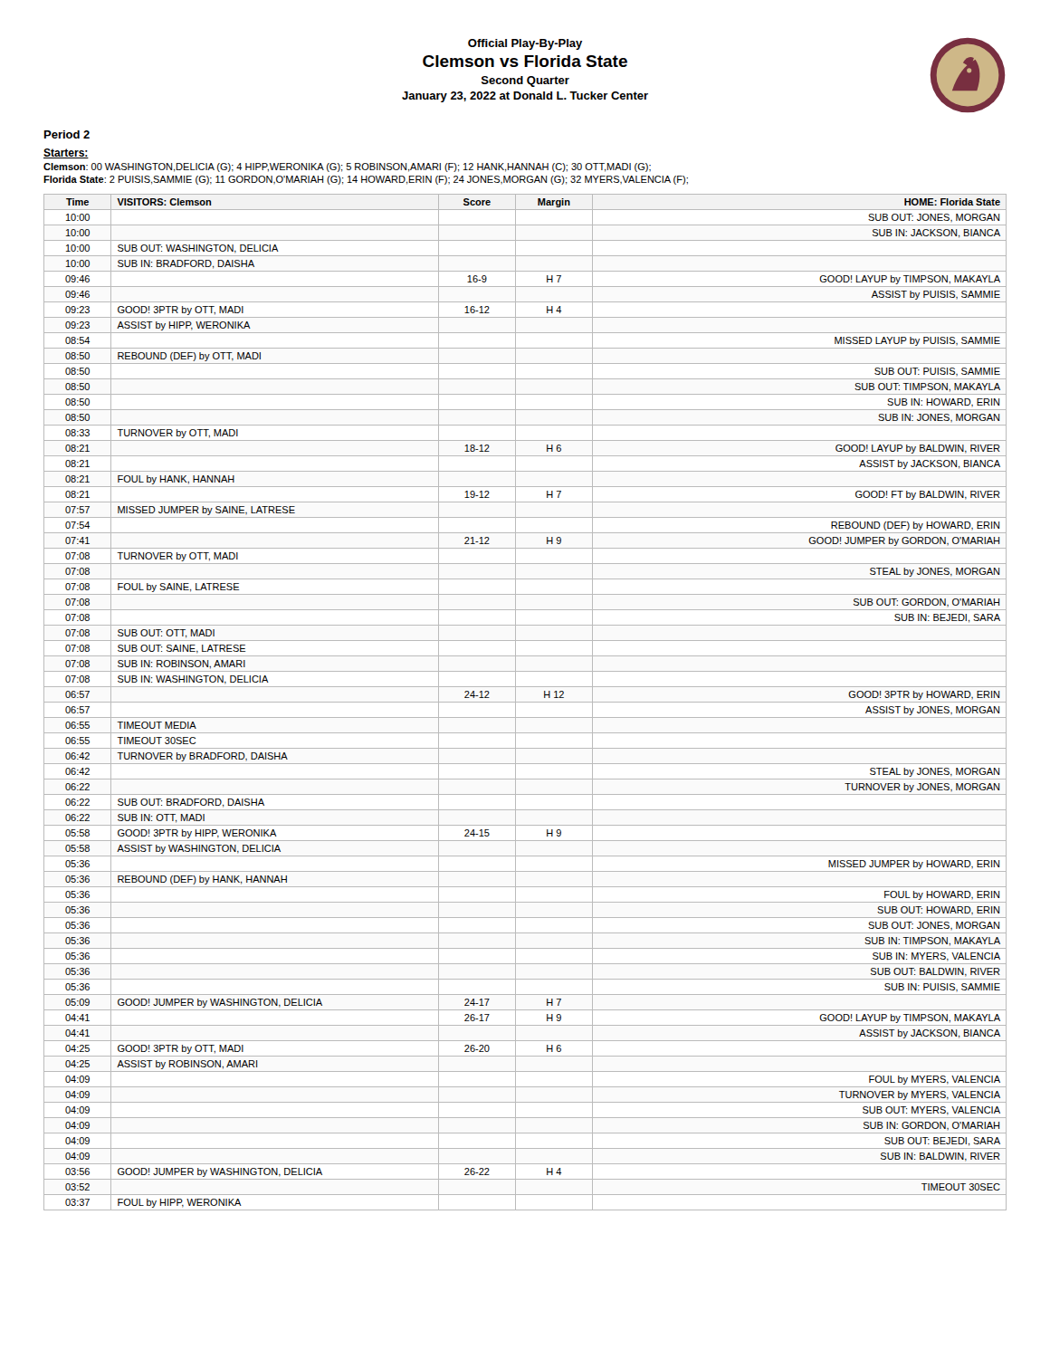Official Play-By-Play
Clemson vs Florida State
Second Quarter
January 23, 2022 at Donald L. Tucker Center
Period 2
Starters:
Clemson: 00 WASHINGTON,DELICIA (G); 4 HIPP,WERONIKA (G); 5 ROBINSON,AMARI (F); 12 HANK,HANNAH (C); 30 OTT,MADI (G);
Florida State: 2 PUISIS,SAMMIE (G); 11 GORDON,O'MARIAH (G); 14 HOWARD,ERIN (F); 24 JONES,MORGAN (G); 32 MYERS,VALENCIA (F);
| Time | VISITORS: Clemson | Score | Margin | HOME: Florida State |
| --- | --- | --- | --- | --- |
| 10:00 | | | | SUB OUT: JONES, MORGAN |
| 10:00 | | | | SUB IN: JACKSON, BIANCA |
| 10:00 | SUB OUT: WASHINGTON, DELICIA | | | |
| 10:00 | SUB IN: BRADFORD, DAISHA | | | |
| 09:46 | | 16-9 | H 7 | GOOD! LAYUP by TIMPSON, MAKAYLA |
| 09:46 | | | | ASSIST by PUISIS, SAMMIE |
| 09:23 | GOOD! 3PTR by OTT, MADI | 16-12 | H 4 | |
| 09:23 | ASSIST by HIPP, WERONIKA | | | |
| 08:54 | | | | MISSED LAYUP by PUISIS, SAMMIE |
| 08:50 | REBOUND (DEF) by OTT, MADI | | | |
| 08:50 | | | | SUB OUT: PUISIS, SAMMIE |
| 08:50 | | | | SUB OUT: TIMPSON, MAKAYLA |
| 08:50 | | | | SUB IN: HOWARD, ERIN |
| 08:50 | | | | SUB IN: JONES, MORGAN |
| 08:33 | TURNOVER by OTT, MADI | | | |
| 08:21 | | 18-12 | H 6 | GOOD! LAYUP by BALDWIN, RIVER |
| 08:21 | | | | ASSIST by JACKSON, BIANCA |
| 08:21 | FOUL by HANK, HANNAH | | | |
| 08:21 | | 19-12 | H 7 | GOOD! FT by BALDWIN, RIVER |
| 07:57 | MISSED JUMPER by SAINE, LATRESE | | | |
| 07:54 | | | | REBOUND (DEF) by HOWARD, ERIN |
| 07:41 | | 21-12 | H 9 | GOOD! JUMPER by GORDON, O'MARIAH |
| 07:08 | TURNOVER by OTT, MADI | | | |
| 07:08 | | | | STEAL by JONES, MORGAN |
| 07:08 | FOUL by SAINE, LATRESE | | | |
| 07:08 | | | | SUB OUT: GORDON, O'MARIAH |
| 07:08 | | | | SUB IN: BEJEDI, SARA |
| 07:08 | SUB OUT: OTT, MADI | | | |
| 07:08 | SUB OUT: SAINE, LATRESE | | | |
| 07:08 | SUB IN: ROBINSON, AMARI | | | |
| 07:08 | SUB IN: WASHINGTON, DELICIA | | | |
| 06:57 | | 24-12 | H 12 | GOOD! 3PTR by HOWARD, ERIN |
| 06:57 | | | | ASSIST by JONES, MORGAN |
| 06:55 | TIMEOUT MEDIA | | | |
| 06:55 | TIMEOUT 30SEC | | | |
| 06:42 | TURNOVER by BRADFORD, DAISHA | | | |
| 06:42 | | | | STEAL by JONES, MORGAN |
| 06:22 | | | | TURNOVER by JONES, MORGAN |
| 06:22 | SUB OUT: BRADFORD, DAISHA | | | |
| 06:22 | SUB IN: OTT, MADI | | | |
| 05:58 | GOOD! 3PTR by HIPP, WERONIKA | 24-15 | H 9 | |
| 05:58 | ASSIST by WASHINGTON, DELICIA | | | |
| 05:36 | | | | MISSED JUMPER by HOWARD, ERIN |
| 05:36 | REBOUND (DEF) by HANK, HANNAH | | | |
| 05:36 | | | | FOUL by HOWARD, ERIN |
| 05:36 | | | | SUB OUT: HOWARD, ERIN |
| 05:36 | | | | SUB OUT: JONES, MORGAN |
| 05:36 | | | | SUB IN: TIMPSON, MAKAYLA |
| 05:36 | | | | SUB IN: MYERS, VALENCIA |
| 05:36 | | | | SUB OUT: BALDWIN, RIVER |
| 05:36 | | | | SUB IN: PUISIS, SAMMIE |
| 05:09 | GOOD! JUMPER by WASHINGTON, DELICIA | 24-17 | H 7 | |
| 04:41 | | 26-17 | H 9 | GOOD! LAYUP by TIMPSON, MAKAYLA |
| 04:41 | | | | ASSIST by JACKSON, BIANCA |
| 04:25 | GOOD! 3PTR by OTT, MADI | 26-20 | H 6 | |
| 04:25 | ASSIST by ROBINSON, AMARI | | | |
| 04:09 | | | | FOUL by MYERS, VALENCIA |
| 04:09 | | | | TURNOVER by MYERS, VALENCIA |
| 04:09 | | | | SUB OUT: MYERS, VALENCIA |
| 04:09 | | | | SUB IN: GORDON, O'MARIAH |
| 04:09 | | | | SUB OUT: BEJEDI, SARA |
| 04:09 | | | | SUB IN: BALDWIN, RIVER |
| 03:56 | GOOD! JUMPER by WASHINGTON, DELICIA | 26-22 | H 4 | |
| 03:52 | | | | TIMEOUT 30SEC |
| 03:37 | FOUL by HIPP, WERONIKA | | | |